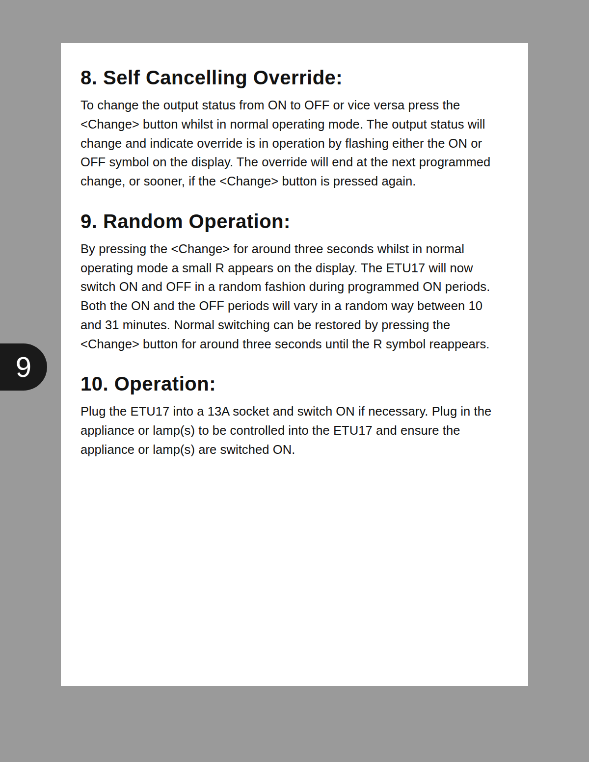9
8. Self Cancelling Override:
To change the output status from ON to OFF or vice versa press the <Change> button whilst in normal operating mode. The output status will change and indicate override is in operation by flashing either the ON or OFF symbol on the display. The override will end at the next programmed change, or sooner, if the <Change> button is pressed again.
9. Random Operation:
By pressing the <Change> for around three seconds whilst in normal operating mode a small R appears on the display. The ETU17 will now switch ON and OFF in a random fashion during programmed ON periods. Both the ON and the OFF periods will vary in a random way between 10 and 31 minutes. Normal switching can be restored by pressing the <Change> button for around three seconds until the R symbol reappears.
10. Operation:
Plug the ETU17 into a 13A socket and switch ON if necessary. Plug in the appliance or lamp(s) to be controlled into the ETU17 and ensure the appliance or lamp(s) are switched ON.